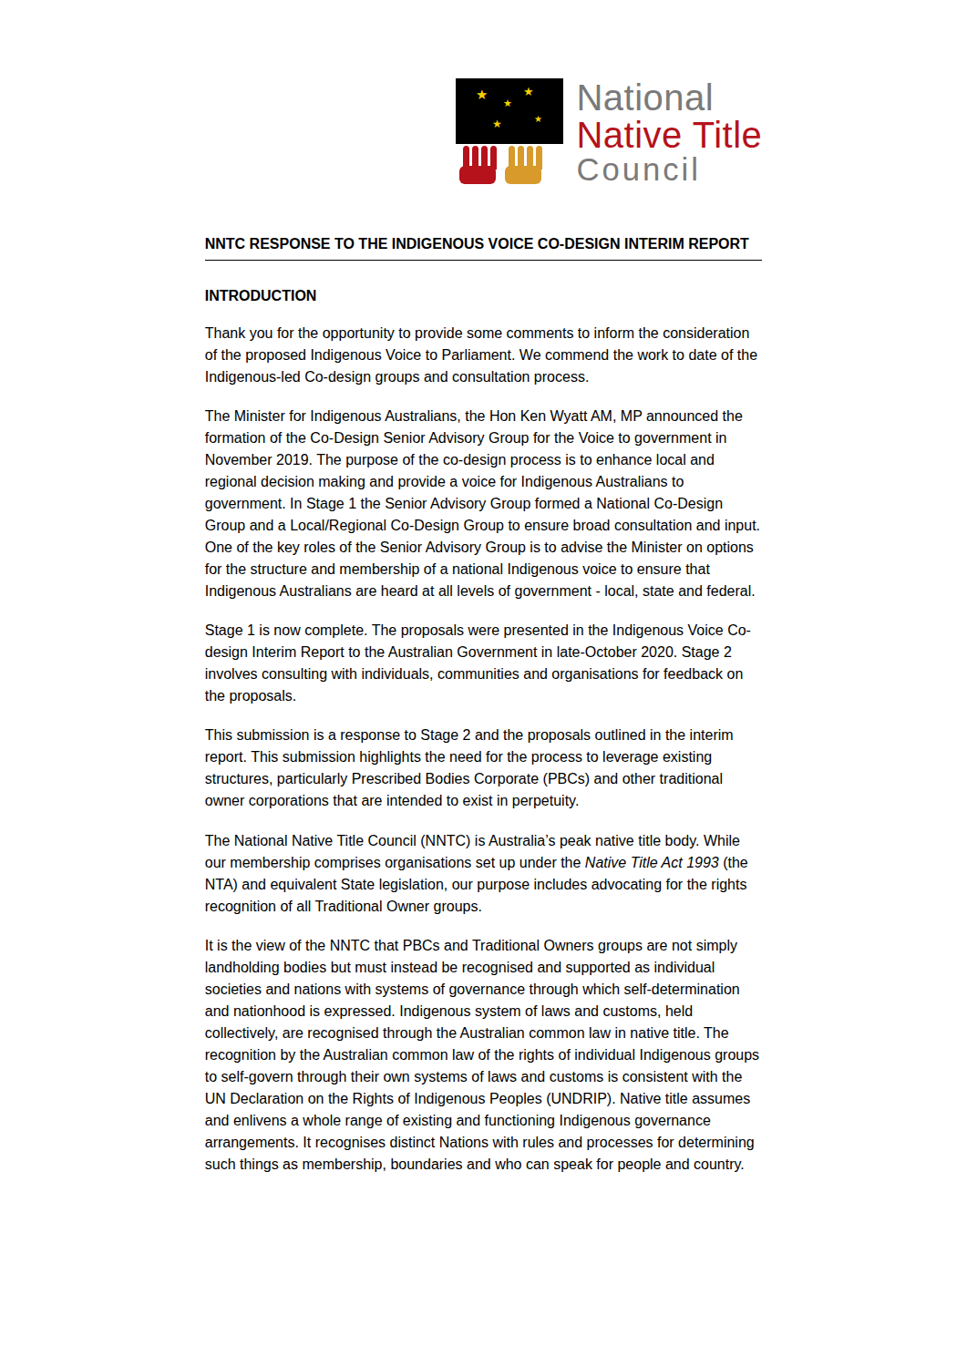★ ★ ★ ★ ★
National
Native Title
Council
NNTC RESPONSE TO THE INDIGENOUS VOICE CO-DESIGN INTERIM REPORT
Introduction
Thank you for the opportunity to provide some comments to inform the consideration of the proposed Indigenous Voice to Parliament. We commend the work to date of the Indigenous-led Co-design groups and consultation process.
The Minister for Indigenous Australians, the Hon Ken Wyatt AM, MP announced the formation of the Co-Design Senior Advisory Group for the Voice to government in November 2019. The purpose of the co-design process is to enhance local and regional decision making and provide a voice for Indigenous Australians to government. In Stage 1 the Senior Advisory Group formed a National Co-Design Group and a Local/Regional Co-Design Group to ensure broad consultation and input. One of the key roles of the Senior Advisory Group is to advise the Minister on options for the structure and membership of a national Indigenous voice to ensure that Indigenous Australians are heard at all levels of government - local, state and federal.
Stage 1 is now complete. The proposals were presented in the Indigenous Voice Co-design Interim Report to the Australian Government in late-October 2020. Stage 2 involves consulting with individuals, communities and organisations for feedback on the proposals.
This submission is a response to Stage 2 and the proposals outlined in the interim report. This submission highlights the need for the process to leverage existing structures, particularly Prescribed Bodies Corporate (PBCs) and other traditional owner corporations that are intended to exist in perpetuity.
The National Native Title Council (NNTC) is Australia’s peak native title body. While our membership comprises organisations set up under the Native Title Act 1993 (the NTA) and equivalent State legislation, our purpose includes advocating for the rights recognition of all Traditional Owner groups.
It is the view of the NNTC that PBCs and Traditional Owners groups are not simply landholding bodies but must instead be recognised and supported as individual societies and nations with systems of governance through which self-determination and nationhood is expressed. Indigenous system of laws and customs, held collectively, are recognised through the Australian common law in native title. The recognition by the Australian common law of the rights of individual Indigenous groups to self-govern through their own systems of laws and customs is consistent with the UN Declaration on the Rights of Indigenous Peoples (UNDRIP). Native title assumes and enlivens a whole range of existing and functioning Indigenous governance arrangements. It recognises distinct Nations with rules and processes for determining such things as membership, boundaries and who can speak for people and country.